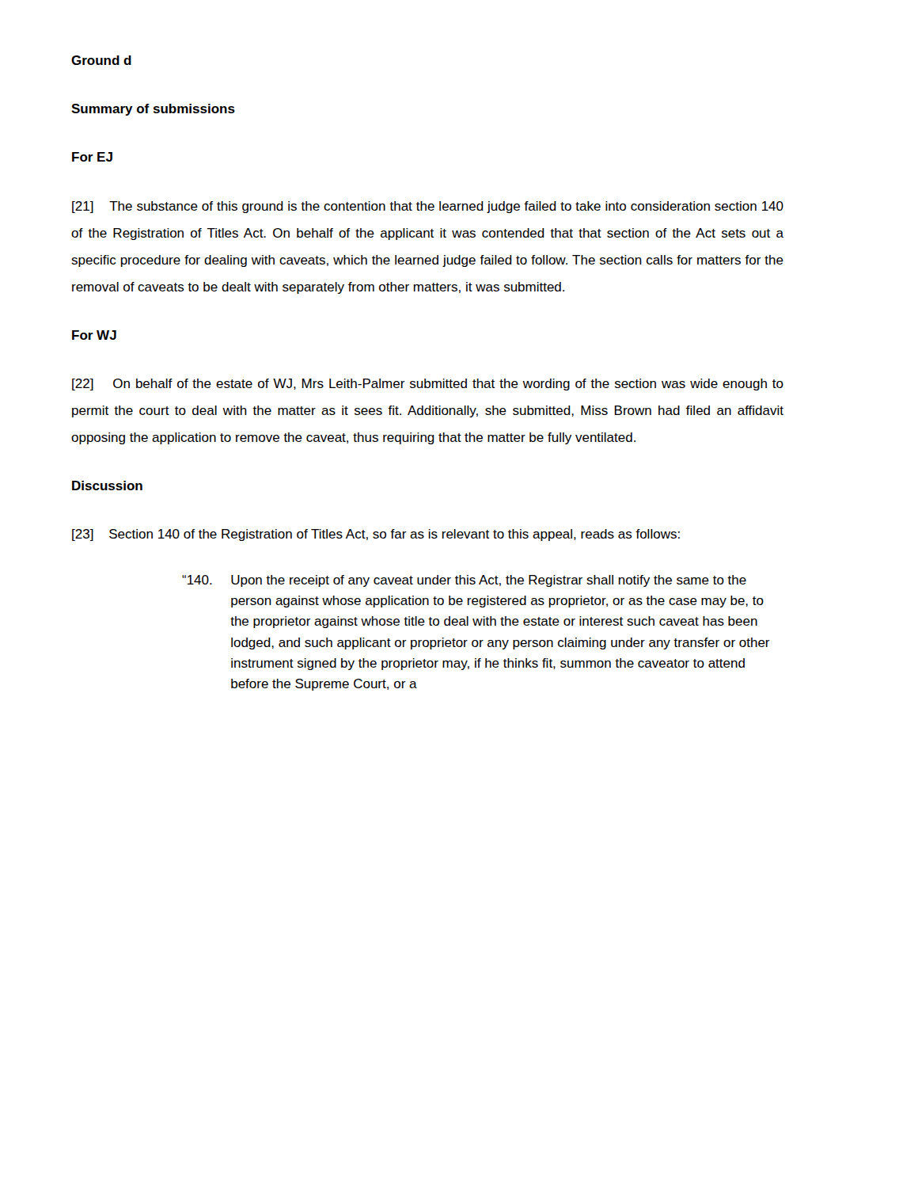Ground d
Summary of submissions
For EJ
[21] The substance of this ground is the contention that the learned judge failed to take into consideration section 140 of the Registration of Titles Act. On behalf of the applicant it was contended that that section of the Act sets out a specific procedure for dealing with caveats, which the learned judge failed to follow. The section calls for matters for the removal of caveats to be dealt with separately from other matters, it was submitted.
For WJ
[22] On behalf of the estate of WJ, Mrs Leith-Palmer submitted that the wording of the section was wide enough to permit the court to deal with the matter as it sees fit. Additionally, she submitted, Miss Brown had filed an affidavit opposing the application to remove the caveat, thus requiring that the matter be fully ventilated.
Discussion
[23] Section 140 of the Registration of Titles Act, so far as is relevant to this appeal, reads as follows:
“140. Upon the receipt of any caveat under this Act, the Registrar shall notify the same to the person against whose application to be registered as proprietor, or as the case may be, to the proprietor against whose title to deal with the estate or interest such caveat has been lodged, and such applicant or proprietor or any person claiming under any transfer or other instrument signed by the proprietor may, if he thinks fit, summon the caveator to attend before the Supreme Court, or a